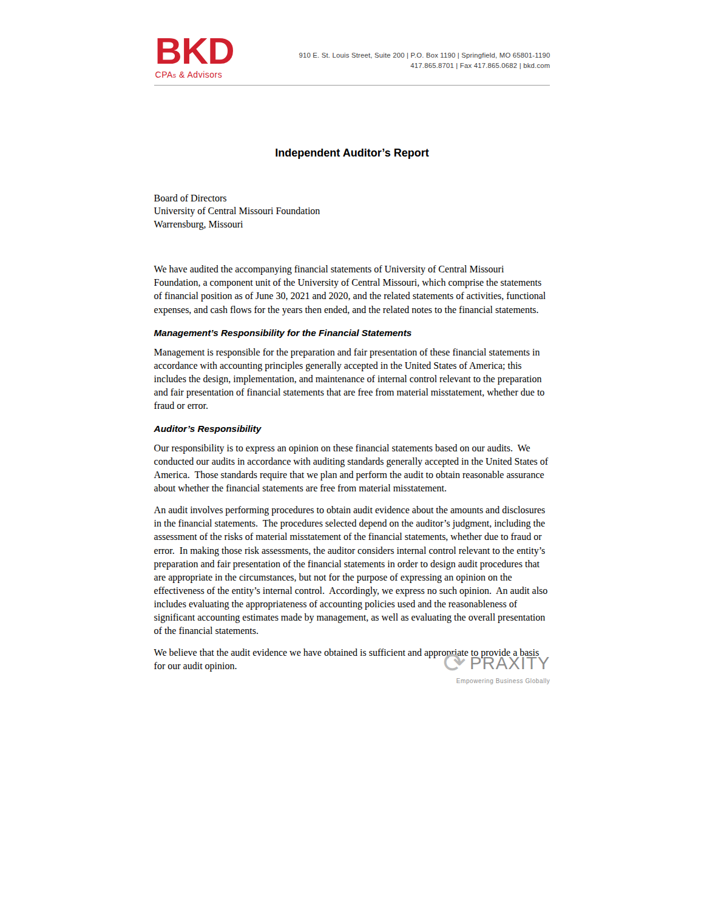BKD CPAs & Advisors
910 E. St. Louis Street, Suite 200 | P.O. Box 1190 | Springfield, MO 65801-1190
417.865.8701 | Fax 417.865.0682 | bkd.com
Independent Auditor’s Report
Board of Directors
University of Central Missouri Foundation
Warrensburg, Missouri
We have audited the accompanying financial statements of University of Central Missouri Foundation, a component unit of the University of Central Missouri, which comprise the statements of financial position as of June 30, 2021 and 2020, and the related statements of activities, functional expenses, and cash flows for the years then ended, and the related notes to the financial statements.
Management’s Responsibility for the Financial Statements
Management is responsible for the preparation and fair presentation of these financial statements in accordance with accounting principles generally accepted in the United States of America; this includes the design, implementation, and maintenance of internal control relevant to the preparation and fair presentation of financial statements that are free from material misstatement, whether due to fraud or error.
Auditor’s Responsibility
Our responsibility is to express an opinion on these financial statements based on our audits. We conducted our audits in accordance with auditing standards generally accepted in the United States of America. Those standards require that we plan and perform the audit to obtain reasonable assurance about whether the financial statements are free from material misstatement.
An audit involves performing procedures to obtain audit evidence about the amounts and disclosures in the financial statements. The procedures selected depend on the auditor’s judgment, including the assessment of the risks of material misstatement of the financial statements, whether due to fraud or error. In making those risk assessments, the auditor considers internal control relevant to the entity’s preparation and fair presentation of the financial statements in order to design audit procedures that are appropriate in the circumstances, but not for the purpose of expressing an opinion on the effectiveness of the entity’s internal control. Accordingly, we express no such opinion. An audit also includes evaluating the appropriateness of accounting policies used and the reasonableness of significant accounting estimates made by management, as well as evaluating the overall presentation of the financial statements.
We believe that the audit evidence we have obtained is sufficient and appropriate to provide a basis for our audit opinion.
⟳PRAXITY Empowering Business Globally